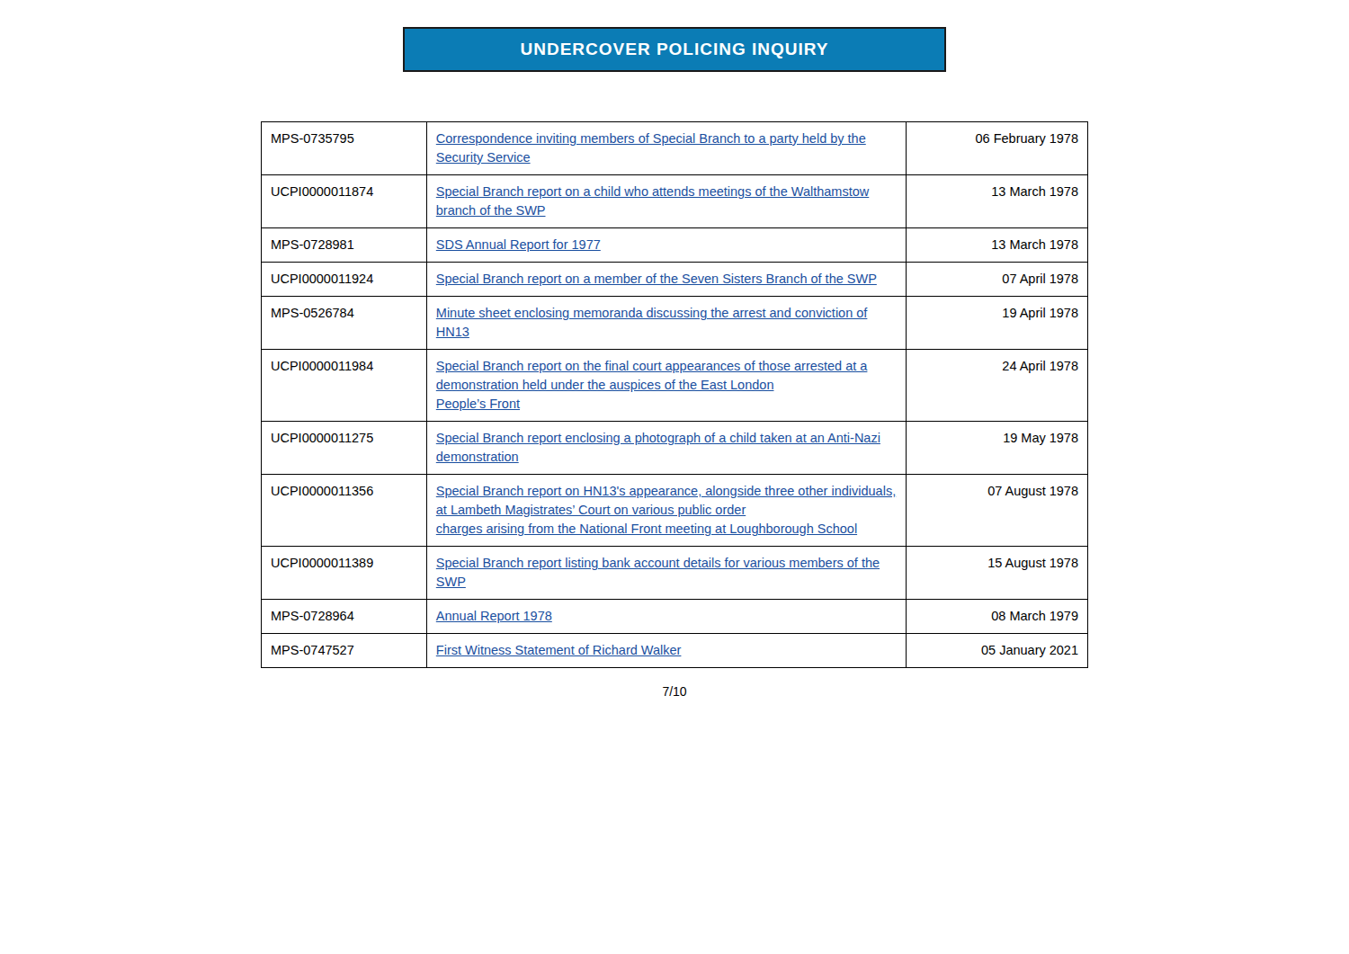UNDERCOVER POLICING INQUIRY
| MPS-0735795 | Correspondence inviting members of Special Branch to a party held by the Security Service | 06 February 1978 |
| UCPI0000011874 | Special Branch report on a child who attends meetings of the Walthamstow branch of the SWP | 13 March 1978 |
| MPS-0728981 | SDS Annual Report for 1977 | 13 March 1978 |
| UCPI0000011924 | Special Branch report on a member of the Seven Sisters Branch of the SWP | 07 April 1978 |
| MPS-0526784 | Minute sheet enclosing memoranda discussing the arrest and conviction of HN13 | 19 April 1978 |
| UCPI0000011984 | Special Branch report on the final court appearances of those arrested at a demonstration held under the auspices of the East London People’s Front | 24 April 1978 |
| UCPI0000011275 | Special Branch report enclosing a photograph of a child taken at an Anti-Nazi demonstration | 19 May 1978 |
| UCPI0000011356 | Special Branch report on HN13's appearance, alongside three other individuals, at Lambeth Magistrates’ Court on various public order charges arising from the National Front meeting at Loughborough School | 07 August 1978 |
| UCPI0000011389 | Special Branch report listing bank account details for various members of the SWP | 15 August 1978 |
| MPS-0728964 | Annual Report 1978 | 08 March 1979 |
| MPS-0747527 | First Witness Statement of Richard Walker | 05 January 2021 |
7/10